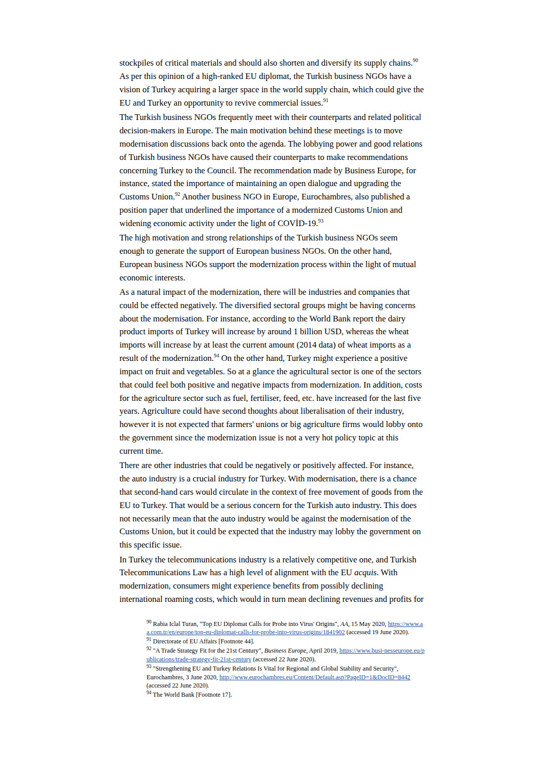stockpiles of critical materials and should also shorten and diversify its supply chains.90 As per this opinion of a high-ranked EU diplomat, the Turkish business NGOs have a vision of Turkey acquiring a larger space in the world supply chain, which could give the EU and Turkey an opportunity to revive commercial issues.91
The Turkish business NGOs frequently meet with their counterparts and related political decision-makers in Europe. The main motivation behind these meetings is to move modernisation discussions back onto the agenda. The lobbying power and good relations of Turkish business NGOs have caused their counterparts to make recommendations concerning Turkey to the Council. The recommendation made by Business Europe, for instance, stated the importance of maintaining an open dialogue and upgrading the Customs Union.92 Another business NGO in Europe, Eurochambres, also published a position paper that underlined the importance of a modernized Customs Union and widening economic activity under the light of COVİD-19.93
The high motivation and strong relationships of the Turkish business NGOs seem enough to generate the support of European business NGOs. On the other hand, European business NGOs support the modernization process within the light of mutual economic interests.
As a natural impact of the modernization, there will be industries and companies that could be effected negatively. The diversified sectoral groups might be having concerns about the modernisation. For instance, according to the World Bank report the dairy product imports of Turkey will increase by around 1 billion USD, whereas the wheat imports will increase by at least the current amount (2014 data) of wheat imports as a result of the modernization.94 On the other hand, Turkey might experience a positive impact on fruit and vegetables. So at a glance the agricultural sector is one of the sectors that could feel both positive and negative impacts from modernization. In addition, costs for the agriculture sector such as fuel, fertiliser, feed, etc. have increased for the last five years. Agriculture could have second thoughts about liberalisation of their industry, however it is not expected that farmers' unions or big agriculture firms would lobby onto the government since the modernization issue is not a very hot policy topic at this current time.
There are other industries that could be negatively or positively affected. For instance, the auto industry is a crucial industry for Turkey. With modernisation, there is a chance that second-hand cars would circulate in the context of free movement of goods from the EU to Turkey. That would be a serious concern for the Turkish auto industry. This does not necessarily mean that the auto industry would be against the modernisation of the Customs Union, but it could be expected that the industry may lobby the government on this specific issue.
In Turkey the telecommunications industry is a relatively competitive one, and Turkish Telecommunications Law has a high level of alignment with the EU acquis. With modernization, consumers might experience benefits from possibly declining international roaming costs, which would in turn mean declining revenues and profits for
90 Rabia Iclal Turan, "Top EU Diplomat Calls for Probe into Virus' Origins", AA, 15 May 2020, https://www.aa.com.tr/en/europe/top-eu-diplomat-calls-for-probe-into-virus-origins/1841902 (accessed 19 June 2020).
91 Directorate of EU Affairs [Footnote 44].
92 "A Trade Strategy Fit for the 21st Century", Business Europe, April 2019, https://www.busi-nesseurope.eu/publications/trade-strategy-fit-21st-century (accessed 22 June 2020).
93 "Strengthening EU and Turkey Relations Is Vital for Regional and Global Stability and Security", Eurochambres, 3 June 2020, http://www.eurochambres.eu/Content/Default.asp?PageID=1&DocID=8442 (accessed 22 June 2020).
94 The World Bank [Footnote 17].